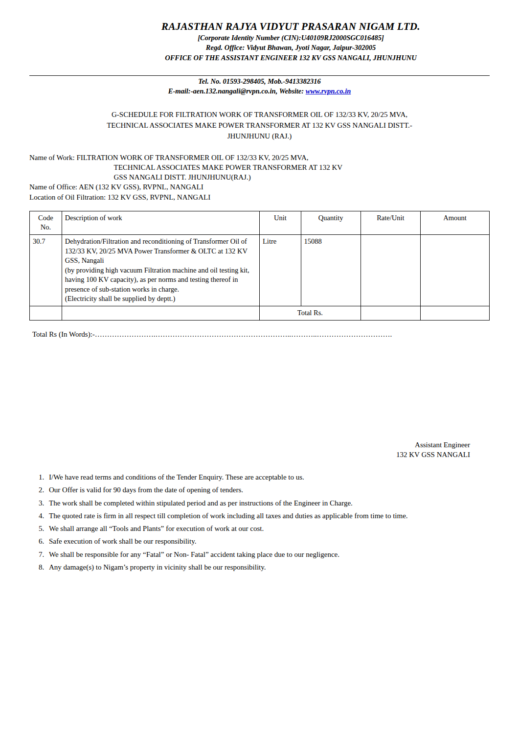RVPN
Emblem
RAJASTHAN RAJYA VIDYUT PRASARAN NIGAM LTD.
[Corporate Identity Number (CIN):U40109RJ2000SGC016485]
Regd. Office: Vidyut Bhawan, Jyoti Nagar, Jaipur-302005
OFFICE OF THE ASSISTANT ENGINEER 132 KV GSS NANGALI, JHUNJHUNU
Tel. No. 01593-298405, Mob.-9413382316
E-mail:-aen.132.nangali@rvpn.co.in, Website: www.rvpn.co.in
G-SCHEDULE FOR FILTRATION WORK OF TRANSFORMER OIL OF 132/33 KV, 20/25 MVA,
TECHNICAL ASSOCIATES MAKE POWER TRANSFORMER AT 132 KV GSS NANGALI DISTT.-
JHUNJHUNU (RAJ.)
Name of Work: FILTRATION WORK OF TRANSFORMER OIL OF 132/33 KV, 20/25 MVA, TECHNICAL ASSOCIATES MAKE POWER TRANSFORMER AT 132 KV GSS NANGALI DISTT. JHUNJHUNU(RAJ.) Name of Office: AEN (132 KV GSS), RVPNL, NANGALI Location of Oil Filtration: 132 KV GSS, RVPNL, NANGALI
| Code No. | Description of work | Unit | Quantity | Rate/Unit | Amount |
| --- | --- | --- | --- | --- | --- |
| 30.7 | Dehydration/Filtration and reconditioning of Transformer Oil of 132/33 KV, 20/25 MVA Power Transformer & OLTC at 132 KV GSS, Nangali (by providing high vacuum Filtration machine and oil testing kit, having 100 KV capacity), as per norms and testing thereof in presence of sub-station works in charge. (Electricity shall be supplied by deptt.) | Litre | 15088 | | |
| | | Total Rs. | | |
Total Rs (In Words):-…………………….………………………………………………..………..………………………….
[signature]
Assistant Engineer
132 KV GSS NANGALI
I/We have read terms and conditions of the Tender Enquiry. These are acceptable to us.
Our Offer is valid for 90 days from the date of opening of tenders.
The work shall be completed within stipulated period and as per instructions of the Engineer in Charge.
The quoted rate is firm in all respect till completion of work including all taxes and duties as applicable from time to time.
We shall arrange all “Tools and Plants” for execution of work at our cost.
Safe execution of work shall be our responsibility.
We shall be responsible for any “Fatal” or Non- Fatal” accident taking place due to our negligence.
Any damage(s) to Nigam’s property in vicinity shall be our responsibility.